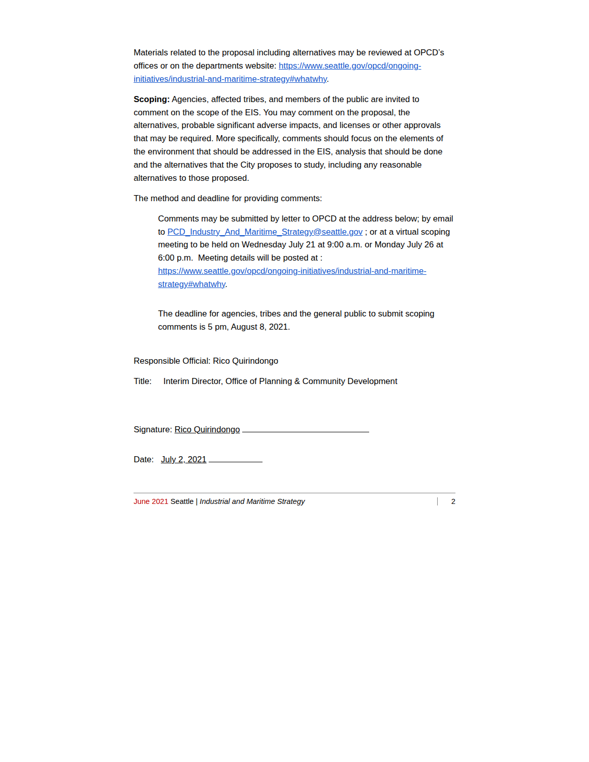Materials related to the proposal including alternatives may be reviewed at OPCD’s offices or on the departments website: https://www.seattle.gov/opcd/ongoing-initiatives/industrial-and-maritime-strategy#whatwhy.
Scoping: Agencies, affected tribes, and members of the public are invited to comment on the scope of the EIS. You may comment on the proposal, the alternatives, probable significant adverse impacts, and licenses or other approvals that may be required. More specifically, comments should focus on the elements of the environment that should be addressed in the EIS, analysis that should be done and the alternatives that the City proposes to study, including any reasonable alternatives to those proposed.
The method and deadline for providing comments:
Comments may be submitted by letter to OPCD at the address below; by email to PCD_Industry_And_Maritime_Strategy@seattle.gov ; or at a virtual scoping meeting to be held on Wednesday July 21 at 9:00 a.m. or Monday July 26 at 6:00 p.m. Meeting details will be posted at : https://www.seattle.gov/opcd/ongoing-initiatives/industrial-and-maritime-strategy#whatwhy.
The deadline for agencies, tribes and the general public to submit scoping comments is 5 pm, August 8, 2021.
Responsible Official: Rico Quirindongo
Title: Interim Director, Office of Planning & Community Development
Signature: Rico Quirindongo Date: July 2, 2021
June 2021 Seattle | Industrial and Maritime Strategy
2